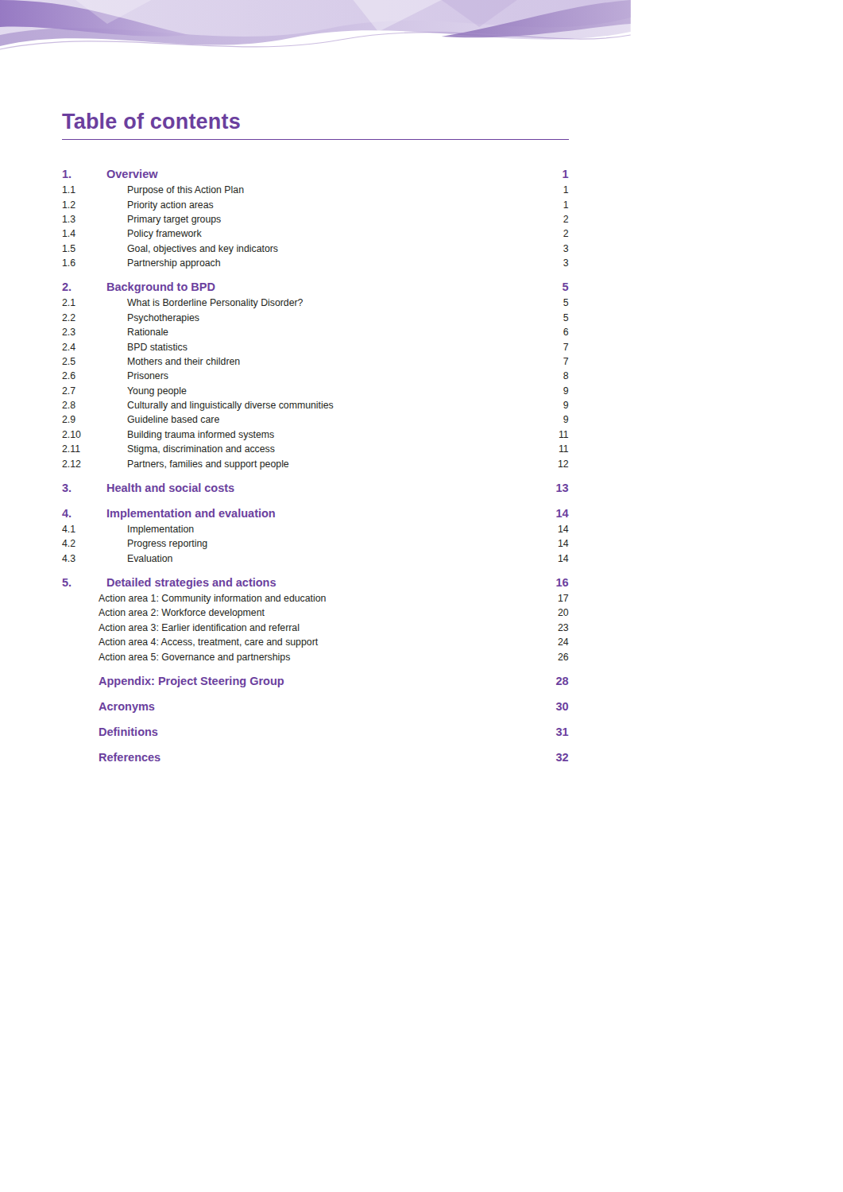Table of contents
| 1. | Overview | 1 |
| 1.1 | Purpose of this Action Plan | 1 |
| 1.2 | Priority action areas | 1 |
| 1.3 | Primary target groups | 2 |
| 1.4 | Policy framework | 2 |
| 1.5 | Goal, objectives and key indicators | 3 |
| 1.6 | Partnership approach | 3 |
| 2. | Background to BPD | 5 |
| 2.1 | What is Borderline Personality Disorder? | 5 |
| 2.2 | Psychotherapies | 5 |
| 2.3 | Rationale | 6 |
| 2.4 | BPD statistics | 7 |
| 2.5 | Mothers and their children | 7 |
| 2.6 | Prisoners | 8 |
| 2.7 | Young people | 9 |
| 2.8 | Culturally and linguistically diverse communities | 9 |
| 2.9 | Guideline based care | 9 |
| 2.10 | Building trauma informed systems | 11 |
| 2.11 | Stigma, discrimination and access | 11 |
| 2.12 | Partners, families and support people | 12 |
| 3. | Health and social costs | 13 |
| 4. | Implementation and evaluation | 14 |
| 4.1 | Implementation | 14 |
| 4.2 | Progress reporting | 14 |
| 4.3 | Evaluation | 14 |
| 5. | Detailed strategies and actions | 16 |
| | Action area 1: Community information and education | 17 |
| | Action area 2: Workforce development | 20 |
| | Action area 3: Earlier identification and referral | 23 |
| | Action area 4: Access, treatment, care and support | 24 |
| | Action area 5: Governance and partnerships | 26 |
| | Appendix: Project Steering Group | 28 |
| | Acronyms | 30 |
| | Definitions | 31 |
| | References | 32 |